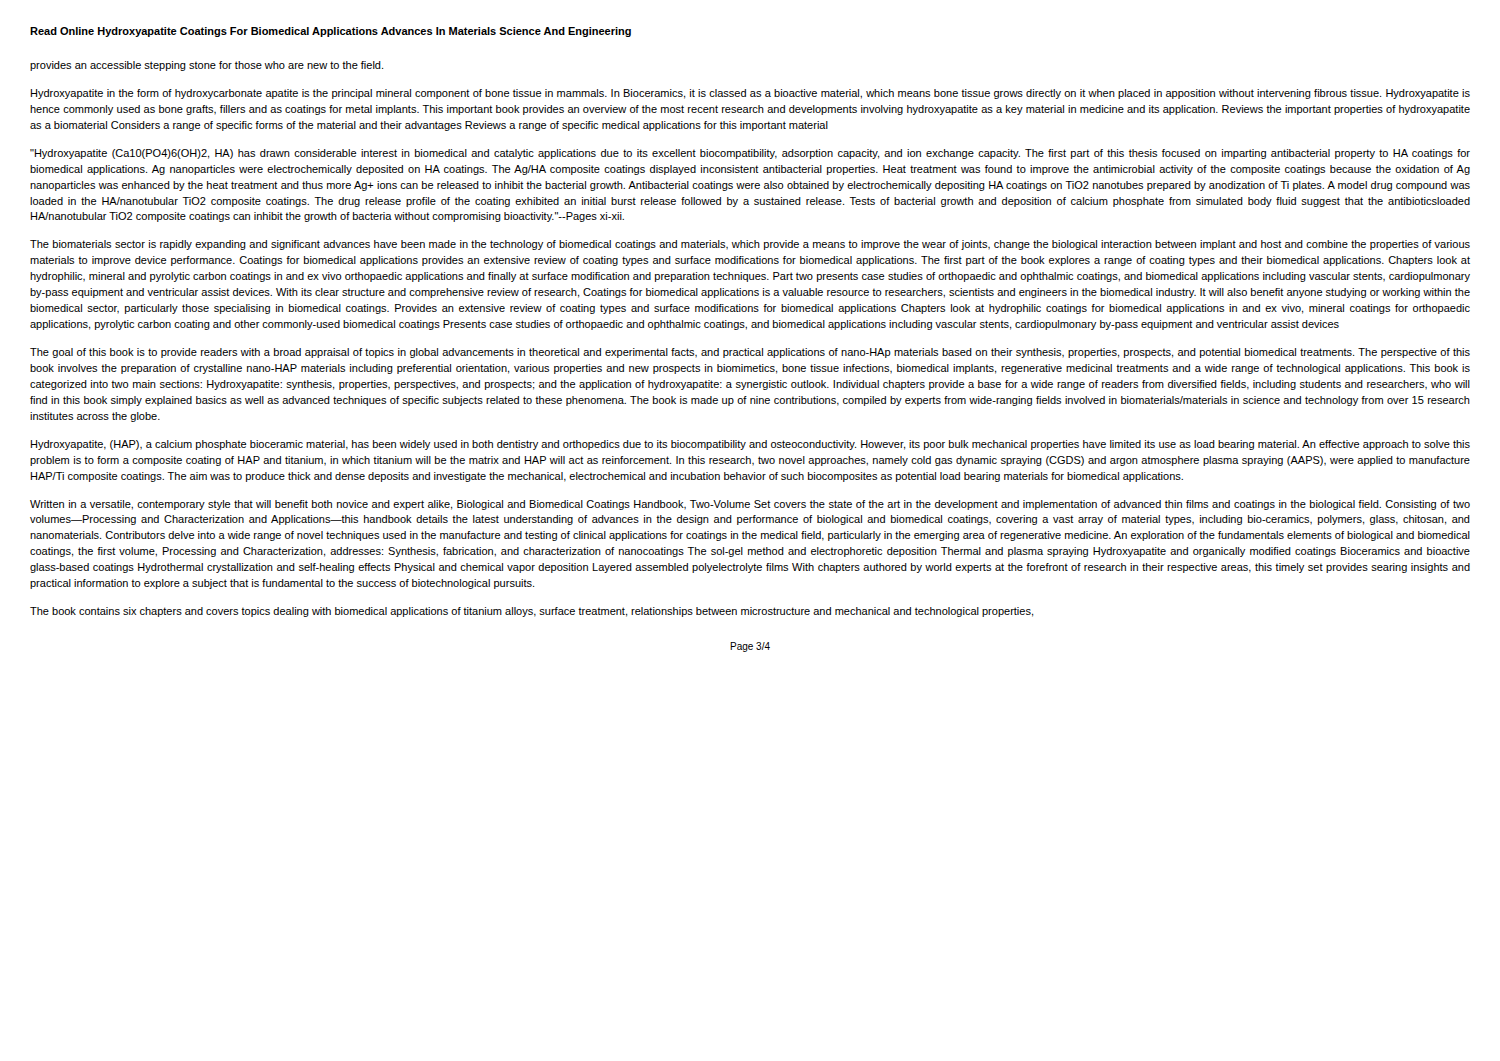Read Online Hydroxyapatite Coatings For Biomedical Applications Advances In Materials Science And Engineering
provides an accessible stepping stone for those who are new to the field.
Hydroxyapatite in the form of hydroxycarbonate apatite is the principal mineral component of bone tissue in mammals. In Bioceramics, it is classed as a bioactive material, which means bone tissue grows directly on it when placed in apposition without intervening fibrous tissue. Hydroxyapatite is hence commonly used as bone grafts, fillers and as coatings for metal implants. This important book provides an overview of the most recent research and developments involving hydroxyapatite as a key material in medicine and its application. Reviews the important properties of hydroxyapatite as a biomaterial Considers a range of specific forms of the material and their advantages Reviews a range of specific medical applications for this important material
"Hydroxyapatite (Ca10(PO4)6(OH)2, HA) has drawn considerable interest in biomedical and catalytic applications due to its excellent biocompatibility, adsorption capacity, and ion exchange capacity. The first part of this thesis focused on imparting antibacterial property to HA coatings for biomedical applications. Ag nanoparticles were electrochemically deposited on HA coatings. The Ag/HA composite coatings displayed inconsistent antibacterial properties. Heat treatment was found to improve the antimicrobial activity of the composite coatings because the oxidation of Ag nanoparticles was enhanced by the heat treatment and thus more Ag+ ions can be released to inhibit the bacterial growth. Antibacterial coatings were also obtained by electrochemically depositing HA coatings on TiO2 nanotubes prepared by anodization of Ti plates. A model drug compound was loaded in the HA/nanotubular TiO2 composite coatings. The drug release profile of the coating exhibited an initial burst release followed by a sustained release. Tests of bacterial growth and deposition of calcium phosphate from simulated body fluid suggest that the antibioticsloaded HA/nanotubular TiO2 composite coatings can inhibit the growth of bacteria without compromising bioactivity."--Pages xi-xii.
The biomaterials sector is rapidly expanding and significant advances have been made in the technology of biomedical coatings and materials, which provide a means to improve the wear of joints, change the biological interaction between implant and host and combine the properties of various materials to improve device performance. Coatings for biomedical applications provides an extensive review of coating types and surface modifications for biomedical applications. The first part of the book explores a range of coating types and their biomedical applications. Chapters look at hydrophilic, mineral and pyrolytic carbon coatings in and ex vivo orthopaedic applications and finally at surface modification and preparation techniques. Part two presents case studies of orthopaedic and ophthalmic coatings, and biomedical applications including vascular stents, cardiopulmonary by-pass equipment and ventricular assist devices. With its clear structure and comprehensive review of research, Coatings for biomedical applications is a valuable resource to researchers, scientists and engineers in the biomedical industry. It will also benefit anyone studying or working within the biomedical sector, particularly those specialising in biomedical coatings. Provides an extensive review of coating types and surface modifications for biomedical applications Chapters look at hydrophilic coatings for biomedical applications in and ex vivo, mineral coatings for orthopaedic applications, pyrolytic carbon coating and other commonly-used biomedical coatings Presents case studies of orthopaedic and ophthalmic coatings, and biomedical applications including vascular stents, cardiopulmonary by-pass equipment and ventricular assist devices
The goal of this book is to provide readers with a broad appraisal of topics in global advancements in theoretical and experimental facts, and practical applications of nano-HAp materials based on their synthesis, properties, prospects, and potential biomedical treatments. The perspective of this book involves the preparation of crystalline nano-HAP materials including preferential orientation, various properties and new prospects in biomimetics, bone tissue infections, biomedical implants, regenerative medicinal treatments and a wide range of technological applications. This book is categorized into two main sections: Hydroxyapatite: synthesis, properties, perspectives, and prospects; and the application of hydroxyapatite: a synergistic outlook. Individual chapters provide a base for a wide range of readers from diversified fields, including students and researchers, who will find in this book simply explained basics as well as advanced techniques of specific subjects related to these phenomena. The book is made up of nine contributions, compiled by experts from wide-ranging fields involved in biomaterials/materials in science and technology from over 15 research institutes across the globe.
Hydroxyapatite, (HAP), a calcium phosphate bioceramic material, has been widely used in both dentistry and orthopedics due to its biocompatibility and osteoconductivity. However, its poor bulk mechanical properties have limited its use as load bearing material. An effective approach to solve this problem is to form a composite coating of HAP and titanium, in which titanium will be the matrix and HAP will act as reinforcement. In this research, two novel approaches, namely cold gas dynamic spraying (CGDS) and argon atmosphere plasma spraying (AAPS), were applied to manufacture HAP/Ti composite coatings. The aim was to produce thick and dense deposits and investigate the mechanical, electrochemical and incubation behavior of such biocomposites as potential load bearing materials for biomedical applications.
Written in a versatile, contemporary style that will benefit both novice and expert alike, Biological and Biomedical Coatings Handbook, Two-Volume Set covers the state of the art in the development and implementation of advanced thin films and coatings in the biological field. Consisting of two volumes—Processing and Characterization and Applications—this handbook details the latest understanding of advances in the design and performance of biological and biomedical coatings, covering a vast array of material types, including bio-ceramics, polymers, glass, chitosan, and nanomaterials. Contributors delve into a wide range of novel techniques used in the manufacture and testing of clinical applications for coatings in the medical field, particularly in the emerging area of regenerative medicine. An exploration of the fundamentals elements of biological and biomedical coatings, the first volume, Processing and Characterization, addresses: Synthesis, fabrication, and characterization of nanocoatings The sol-gel method and electrophoretic deposition Thermal and plasma spraying Hydroxyapatite and organically modified coatings Bioceramics and bioactive glass-based coatings Hydrothermal crystallization and self-healing effects Physical and chemical vapor deposition Layered assembled polyelectrolyte films With chapters authored by world experts at the forefront of research in their respective areas, this timely set provides searing insights and practical information to explore a subject that is fundamental to the success of biotechnological pursuits.
The book contains six chapters and covers topics dealing with biomedical applications of titanium alloys, surface treatment, relationships between microstructure and mechanical and technological properties,
Page 3/4